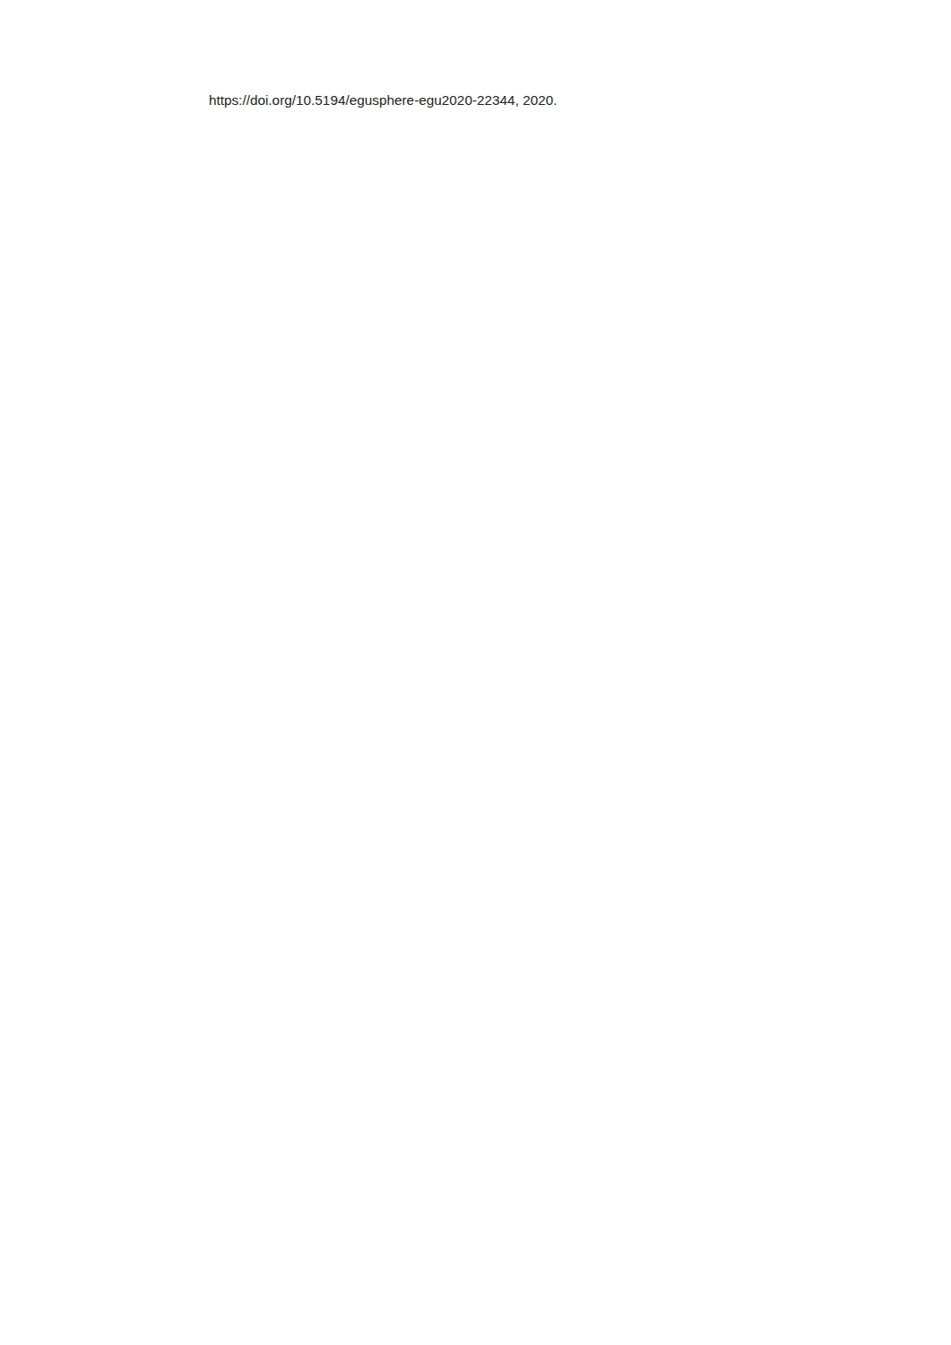https://doi.org/10.5194/egusphere-egu2020-22344, 2020.